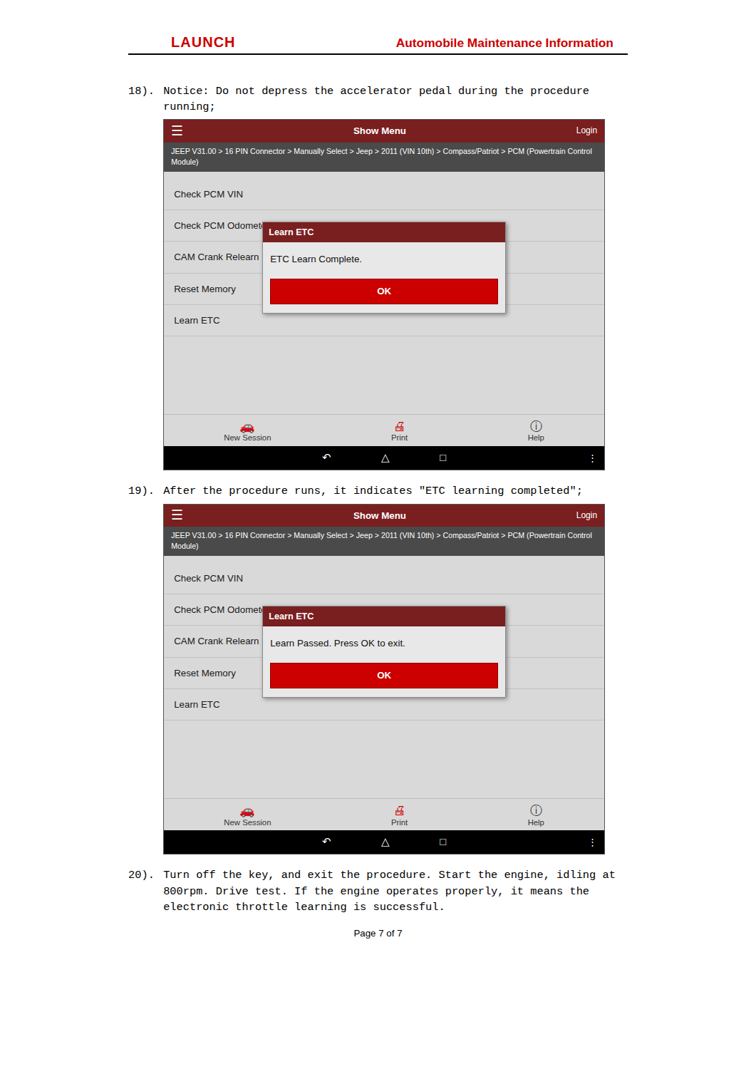| LAUNCH | Automobile Maintenance Information |
18). Notice: Do not depress the accelerator pedal during the procedure running;
☰ Show Menu Login
JEEP V31.00 > 16 PIN Connector > Manually Select > Jeep > 2011 (VIN 10th) > Compass/Patriot > PCM (Powertrain Control Module)
Check PCM VIN
Check PCM Odometer
CAM Crank Relearn
Reset Memory
Learn ETC
Learn ETC
ETC Learn Complete.
OK
🚗New Session
🖨Print
ⓘHelp
↶ △ □ ⋮
19). After the procedure runs, it indicates "ETC learning completed";
☰ Show Menu Login
JEEP V31.00 > 16 PIN Connector > Manually Select > Jeep > 2011 (VIN 10th) > Compass/Patriot > PCM (Powertrain Control Module)
Check PCM VIN
Check PCM Odometer
CAM Crank Relearn
Reset Memory
Learn ETC
Learn ETC
Learn Passed. Press OK to exit.
OK
🚗New Session
🖨Print
ⓘHelp
↶ △ □ ⋮
20). Turn off the key, and exit the procedure. Start the engine, idling at 800rpm. Drive test. If the engine operates properly, it means the electronic throttle learning is successful.
Page 7 of 7